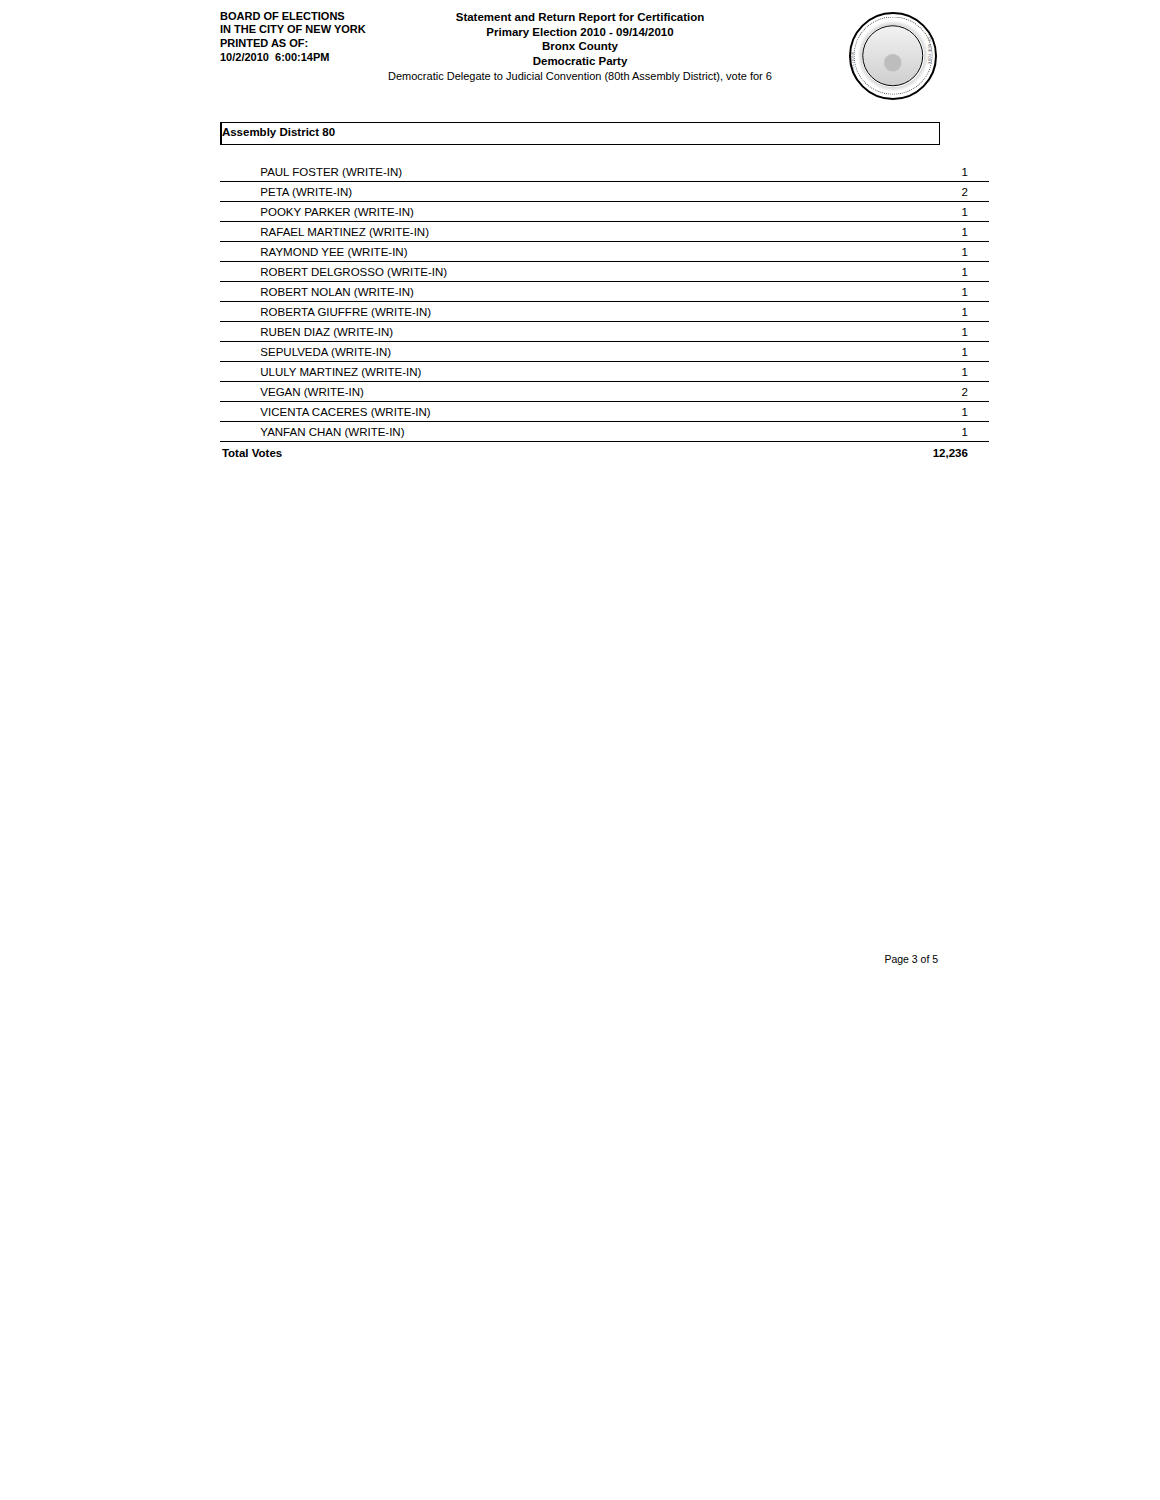BOARD OF ELECTIONS
IN THE CITY OF NEW YORK
PRINTED AS OF:
10/2/2010 6:00:14PM
Statement and Return Report for Certification
Primary Election 2010 - 09/14/2010
Bronx County
Democratic Party
Democratic Delegate to Judicial Convention (80th Assembly District), vote for 6
BOARD OF ELECTIONS CITY OF NEW YORK
Assembly District 80
| PAUL FOSTER (WRITE-IN) | 1 |
| PETA (WRITE-IN) | 2 |
| POOKY PARKER (WRITE-IN) | 1 |
| RAFAEL MARTINEZ (WRITE-IN) | 1 |
| RAYMOND YEE (WRITE-IN) | 1 |
| ROBERT DELGROSSO (WRITE-IN) | 1 |
| ROBERT NOLAN (WRITE-IN) | 1 |
| ROBERTA GIUFFRE (WRITE-IN) | 1 |
| RUBEN DIAZ (WRITE-IN) | 1 |
| SEPULVEDA (WRITE-IN) | 1 |
| ULULY MARTINEZ (WRITE-IN) | 1 |
| VEGAN (WRITE-IN) | 2 |
| VICENTA CACERES (WRITE-IN) | 1 |
| YANFAN CHAN (WRITE-IN) | 1 |
| Total Votes | 12,236 |
Page 3 of 5